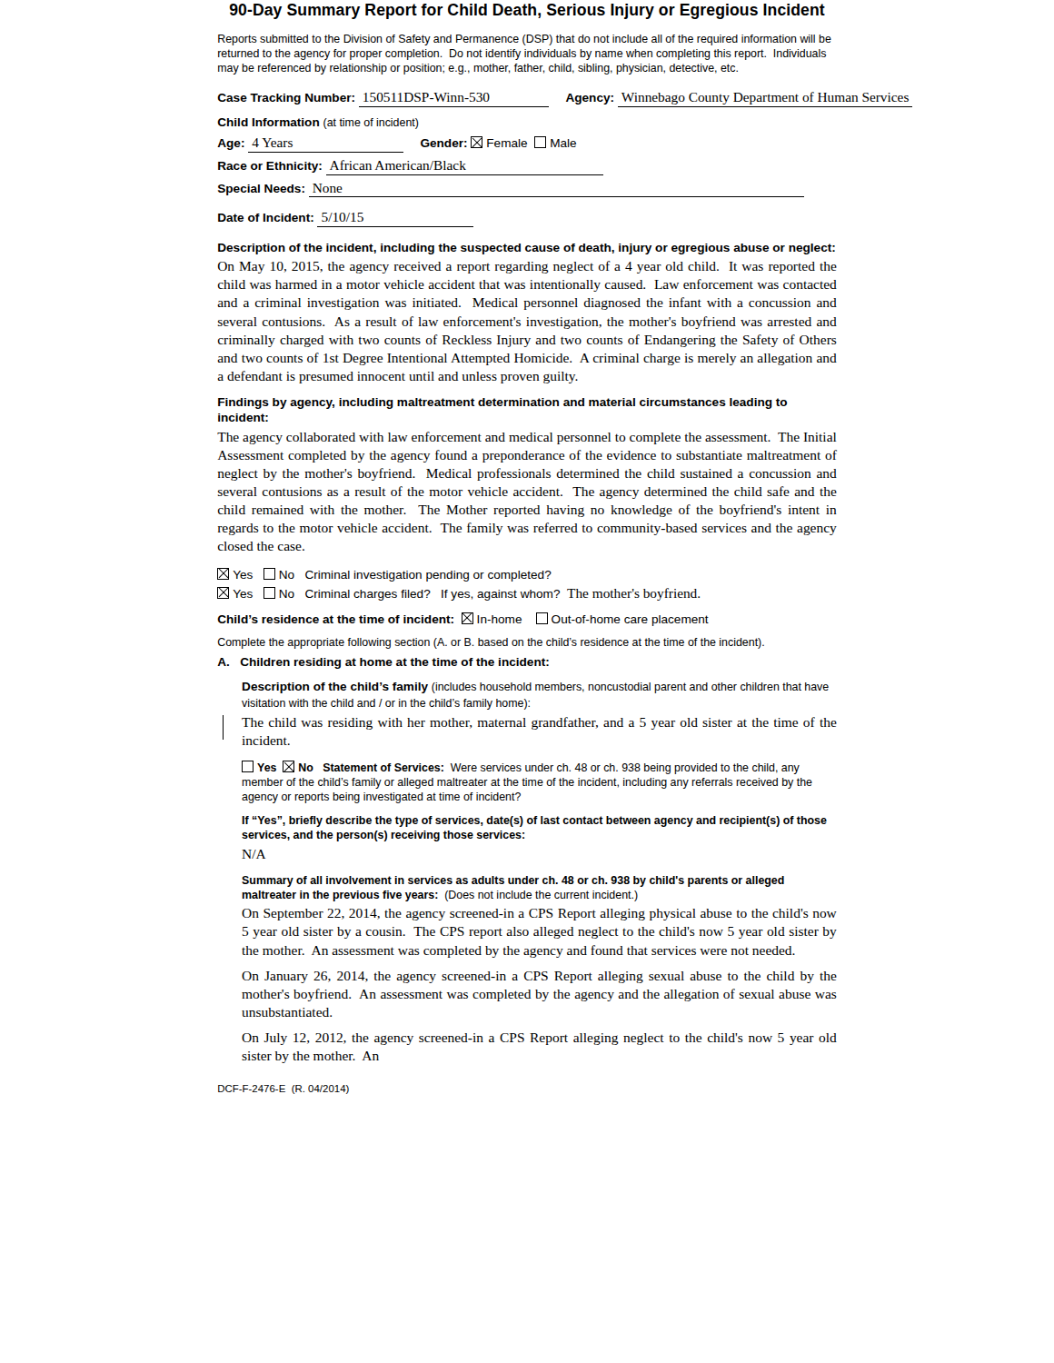90-Day Summary Report for Child Death, Serious Injury or Egregious Incident
Reports submitted to the Division of Safety and Permanence (DSP) that do not include all of the required information will be returned to the agency for proper completion. Do not identify individuals by name when completing this report. Individuals may be referenced by relationship or position; e.g., mother, father, child, sibling, physician, detective, etc.
Case Tracking Number: 150511DSP-Winn-530
Agency: Winnebago County Department of Human Services
Child Information (at time of incident)
Age: 4 Years
Gender: Female Male
Race or Ethnicity: African American/Black
Special Needs: None
Date of Incident: 5/10/15
Description of the incident, including the suspected cause of death, injury or egregious abuse or neglect:
On May 10, 2015, the agency received a report regarding neglect of a 4 year old child. It was reported the child was harmed in a motor vehicle accident that was intentionally caused. Law enforcement was contacted and a criminal investigation was initiated. Medical personnel diagnosed the infant with a concussion and several contusions. As a result of law enforcement's investigation, the mother's boyfriend was arrested and criminally charged with two counts of Reckless Injury and two counts of Endangering the Safety of Others and two counts of 1st Degree Intentional Attempted Homicide. A criminal charge is merely an allegation and a defendant is presumed innocent until and unless proven guilty.
Findings by agency, including maltreatment determination and material circumstances leading to incident:
The agency collaborated with law enforcement and medical personnel to complete the assessment. The Initial Assessment completed by the agency found a preponderance of the evidence to substantiate maltreatment of neglect by the mother's boyfriend. Medical professionals determined the child sustained a concussion and several contusions as a result of the motor vehicle accident. The agency determined the child safe and the child remained with the mother. The Mother reported having no knowledge of the boyfriend's intent in regards to the motor vehicle accident. The family was referred to community-based services and the agency closed the case.
Yes No Criminal investigation pending or completed?
Yes No Criminal charges filed? If yes, against whom? The mother's boyfriend.
Child’s residence at the time of incident: In-home Out-of-home care placement
Complete the appropriate following section (A. or B. based on the child’s residence at the time of the incident).
A. Children residing at home at the time of the incident:
Description of the child’s family (includes household members, noncustodial parent and other children that have visitation with the child and / or in the child’s family home):
The child was residing with her mother, maternal grandfather, and a 5 year old sister at the time of the incident.
Yes No Statement of Services: Were services under ch. 48 or ch. 938 being provided to the child, any member of the child’s family or alleged maltreater at the time of the incident, including any referrals received by the agency or reports being investigated at time of incident?
If “Yes”, briefly describe the type of services, date(s) of last contact between agency and recipient(s) of those services, and the person(s) receiving those services:
N/A
Summary of all involvement in services as adults under ch. 48 or ch. 938 by child's parents or alleged maltreater in the previous five years: (Does not include the current incident.)
On September 22, 2014, the agency screened-in a CPS Report alleging physical abuse to the child's now 5 year old sister by a cousin. The CPS report also alleged neglect to the child's now 5 year old sister by the mother. An assessment was completed by the agency and found that services were not needed.
On January 26, 2014, the agency screened-in a CPS Report alleging sexual abuse to the child by the mother's boyfriend. An assessment was completed by the agency and the allegation of sexual abuse was unsubstantiated.
On July 12, 2012, the agency screened-in a CPS Report alleging neglect to the child's now 5 year old sister by the mother. An
DCF-F-2476-E (R. 04/2014)